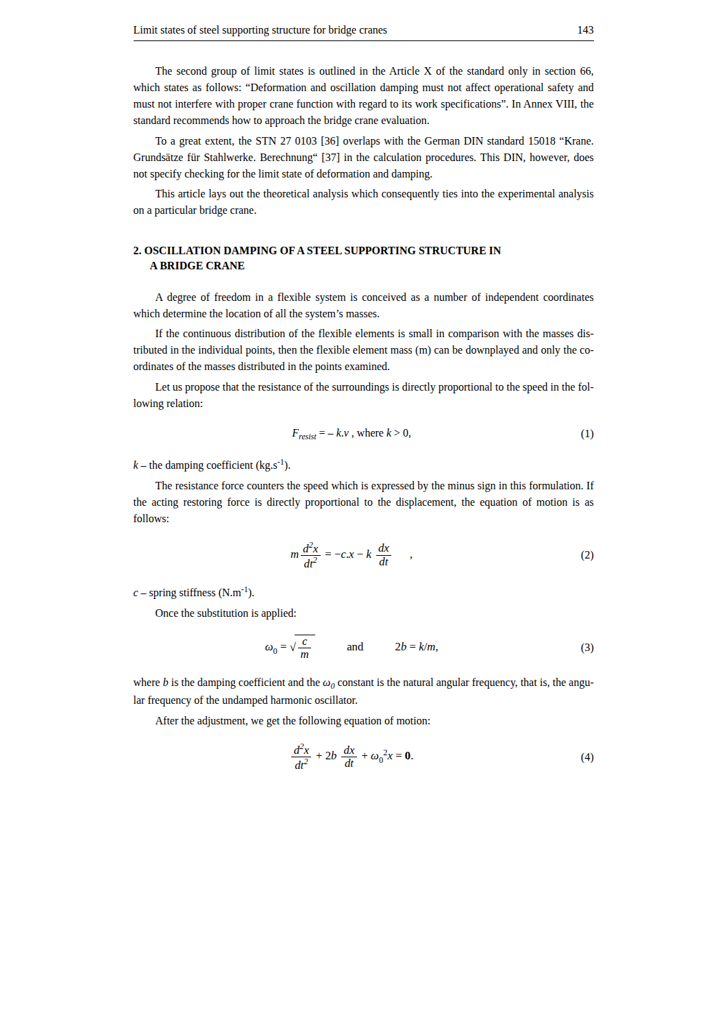Limit states of steel supporting structure for bridge cranes 143
The second group of limit states is outlined in the Article X of the standard only in section 66, which states as follows: “Deformation and oscillation damping must not affect operational safety and must not interfere with proper crane function with regard to its work specifications”. In Annex VIII, the standard recommends how to approach the bridge crane evaluation.
To a great extent, the STN 27 0103 [36] overlaps with the German DIN standard 15018 “Krane. Grundsätze für Stahlwerke. Berechnung“ [37] in the calculation procedures. This DIN, however, does not specify checking for the limit state of deformation and damping.
This article lays out the theoretical analysis which consequently ties into the experimental analysis on a particular bridge crane.
2. Oscillation damping of a steel supporting structure ina bridge crane
A degree of freedom in a flexible system is conceived as a number of independent coordinates which determine the location of all the system’s masses.
If the continuous distribution of the flexible elements is small in comparison with the masses distributed in the individual points, then the flexible element mass (m) can be downplayed and only the coordinates of the masses distributed in the points examined.
Let us propose that the resistance of the surroundings is directly proportional to the speed in the following relation:
Fresist = – k.v , where k > 0,
(1)
k – the damping coefficient (kg.s-1).
The resistance force counters the speed which is expressed by the minus sign in this formulation. If the acting restoring force is directly proportional to the displacement, the equation of motion is as follows:
md2x dt2 = −c.x − k dx dt ,
(2)
c – spring stiffness (N.m-1).
Once the substitution is applied:
ω 0 = √cm and 2b = k/m,
(3)
where b is the damping coefficient and the ω0 constant is the natural angular frequency, that is, the angular frequency of the undamped harmonic oscillator.
After the adjustment, we get the following equation of motion:
d2x dt2 + 2b dx dt + ω 02 x = 0.
(4)